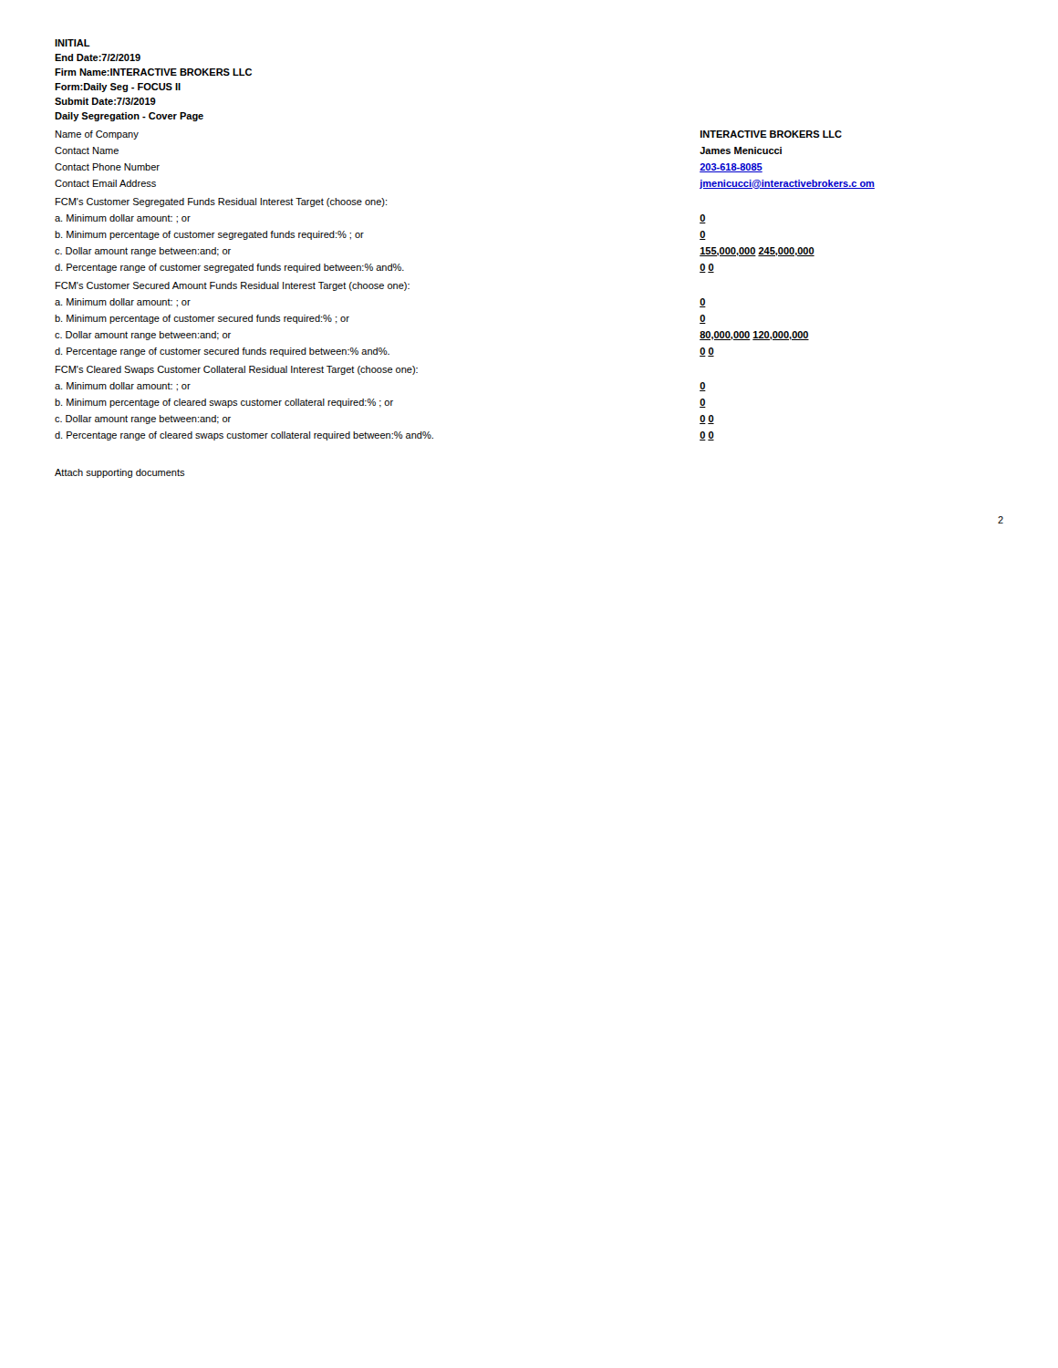INITIAL
End Date:7/2/2019
Firm Name:INTERACTIVE BROKERS LLC
Form:Daily Seg - FOCUS II
Submit Date:7/3/2019
Daily Segregation - Cover Page
| Name of Company | INTERACTIVE BROKERS LLC |
| Contact Name | James Menicucci |
| Contact Phone Number | 203-618-8085 |
| Contact Email Address | jmenicucci@interactivebrokers.c om |
| FCM's Customer Segregated Funds Residual Interest Target (choose one): | |
| a. Minimum dollar amount: ; or | 0 |
| b. Minimum percentage of customer segregated funds required:% ; or | 0 |
| c. Dollar amount range between:and; or | 155,000,000 245,000,000 |
| d. Percentage range of customer segregated funds required between:% and%. | 0 0 |
| FCM's Customer Secured Amount Funds Residual Interest Target (choose one): | |
| a. Minimum dollar amount: ; or | 0 |
| b. Minimum percentage of customer secured funds required:% ; or | 0 |
| c. Dollar amount range between:and; or | 80,000,000 120,000,000 |
| d. Percentage range of customer secured funds required between:% and%. | 0 0 |
| FCM's Cleared Swaps Customer Collateral Residual Interest Target (choose one): | |
| a. Minimum dollar amount: ; or | 0 |
| b. Minimum percentage of cleared swaps customer collateral required:% ; or | 0 |
| c. Dollar amount range between:and; or | 0 0 |
| d. Percentage range of cleared swaps customer collateral required between:% and%. | 0 0 |
Attach supporting documents
2